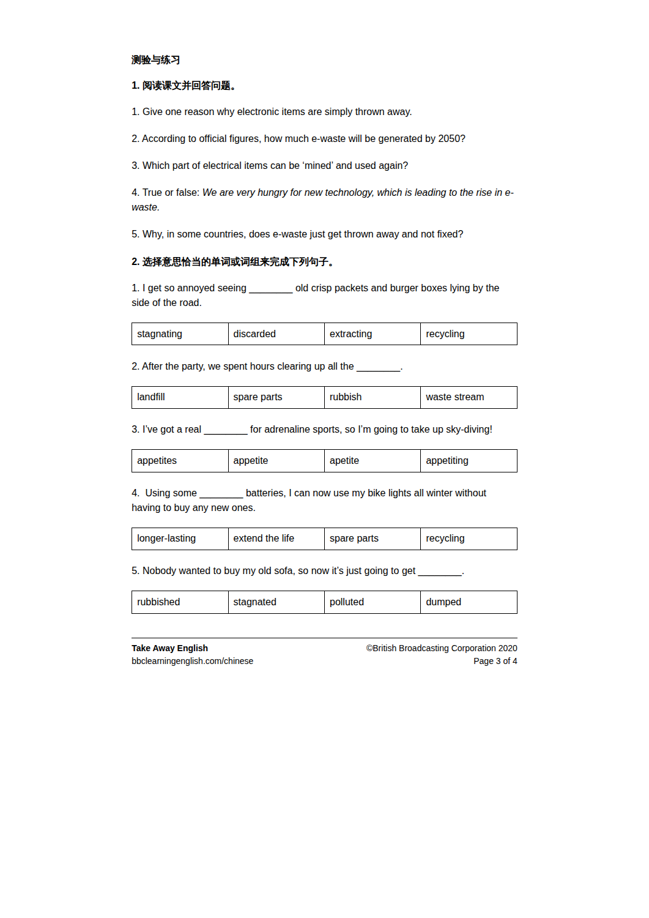测验与练习
1. 阅读课文并回答问题。
1. Give one reason why electronic items are simply thrown away.
2. According to official figures, how much e-waste will be generated by 2050?
3. Which part of electrical items can be ‘mined’ and used again?
4. True or false: We are very hungry for new technology, which is leading to the rise in e-waste.
5. Why, in some countries, does e-waste just get thrown away and not fixed?
2. 选择意思恰当的单词或词组来完成下列句子。
1. I get so annoyed seeing ________ old crisp packets and burger boxes lying by the side of the road.
| stagnating | discarded | extracting | recycling |
2. After the party, we spent hours clearing up all the ________.
| landfill | spare parts | rubbish | waste stream |
3. I’ve got a real ________ for adrenaline sports, so I’m going to take up sky-diving!
| appetites | appetite | apetite | appetiting |
4. Using some ________ batteries, I can now use my bike lights all winter without having to buy any new ones.
| longer-lasting | extend the life | spare parts | recycling |
5. Nobody wanted to buy my old sofa, so now it’s just going to get ________.
| rubbished | stagnated | polluted | dumped |
Take Away English
bbclearningenglish.com/chinese
©British Broadcasting Corporation 2020
Page 3 of 4